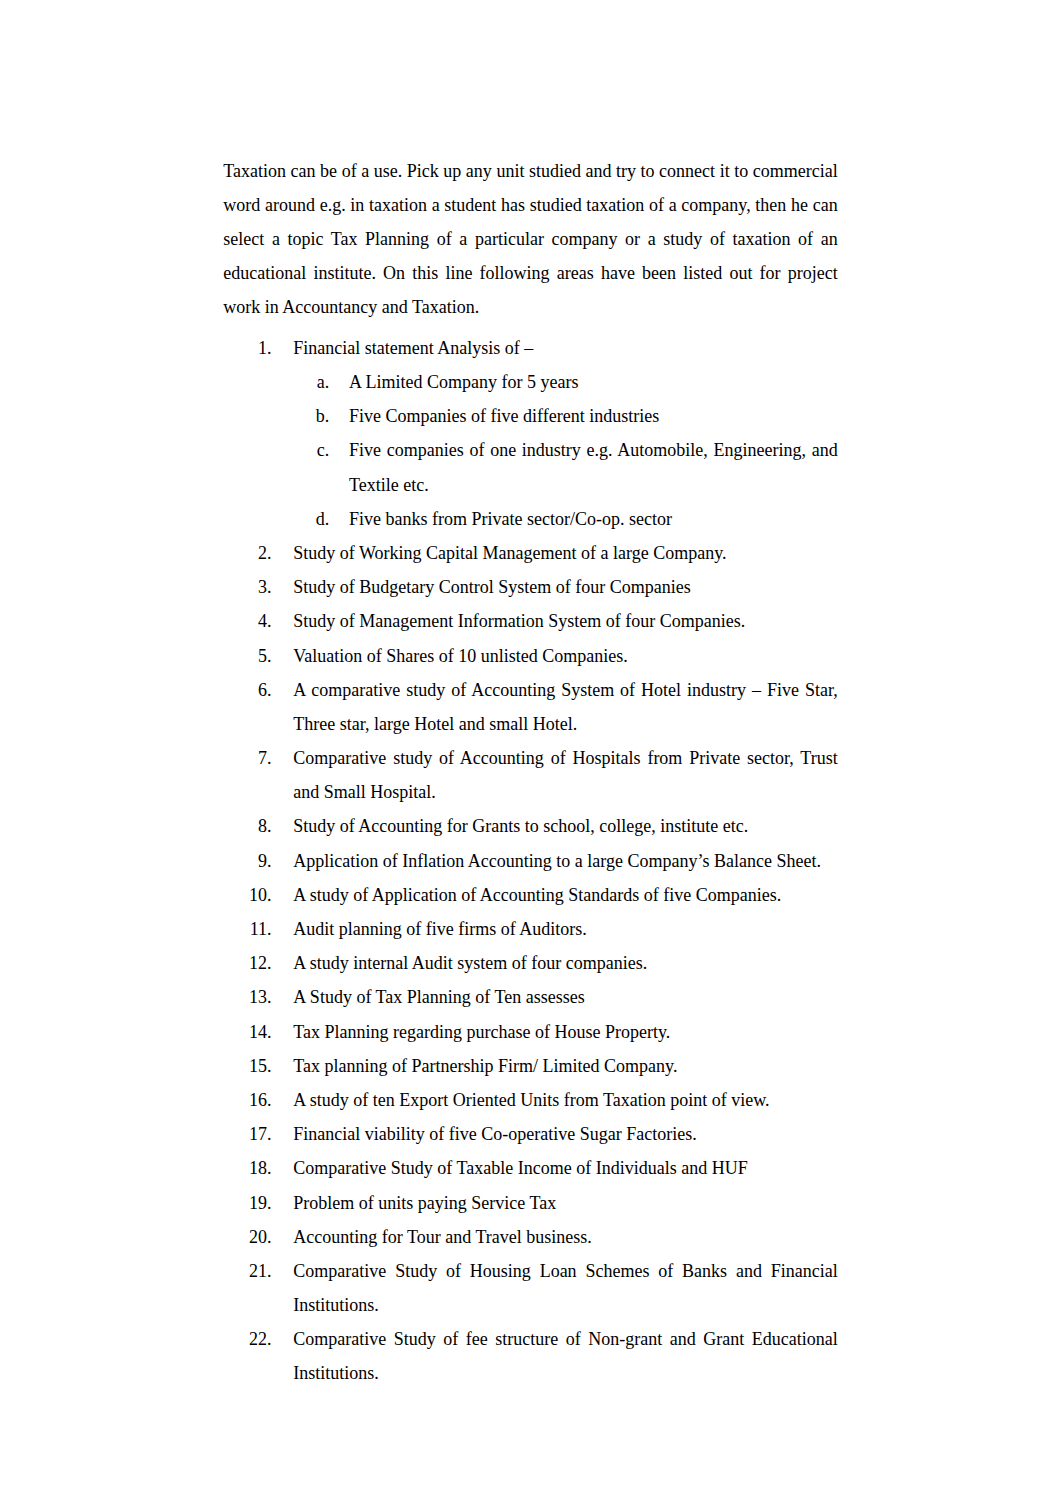Taxation can be of a use. Pick up any unit studied and try to connect it to commercial word around e.g. in taxation a student has studied taxation of a company, then he can select a topic Tax Planning of a particular company or a study of taxation of an educational institute. On this line following areas have been listed out for project work in Accountancy and Taxation.
Financial statement Analysis of –
A Limited Company for 5 years
Five Companies of five different industries
Five companies of one industry e.g. Automobile, Engineering, and Textile etc.
Five banks from Private sector/Co-op. sector
Study of Working Capital Management of a large Company.
Study of Budgetary Control System of four Companies
Study of Management Information System of four Companies.
Valuation of Shares of 10 unlisted Companies.
A comparative study of Accounting System of Hotel industry – Five Star, Three star, large Hotel and small Hotel.
Comparative study of Accounting of Hospitals from Private sector, Trust and Small Hospital.
Study of Accounting for Grants to school, college, institute etc.
Application of Inflation Accounting to a large Company’s Balance Sheet.
A study of Application of Accounting Standards of five Companies.
Audit planning of five firms of Auditors.
A study internal Audit system of four companies.
A Study of Tax Planning of Ten assesses
Tax Planning regarding purchase of House Property.
Tax planning of Partnership Firm/ Limited Company.
A study of ten Export Oriented Units from Taxation point of view.
Financial viability of five Co-operative Sugar Factories.
Comparative Study of Taxable Income of Individuals and HUF
Problem of units paying Service Tax
Accounting for Tour and Travel business.
Comparative Study of Housing Loan Schemes of Banks and Financial Institutions.
Comparative Study of fee structure of Non-grant and Grant Educational Institutions.